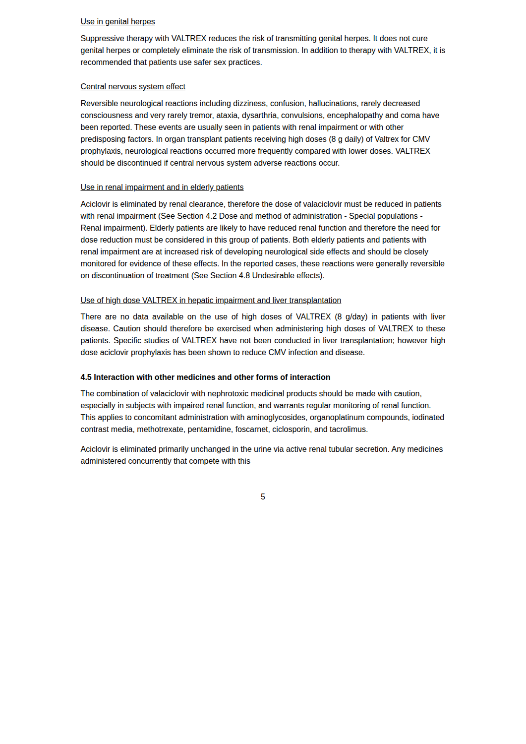Use in genital herpes
Suppressive therapy with VALTREX reduces the risk of transmitting genital herpes. It does not cure genital herpes or completely eliminate the risk of transmission. In addition to therapy with VALTREX, it is recommended that patients use safer sex practices.
Central nervous system effect
Reversible neurological reactions including dizziness, confusion, hallucinations, rarely decreased consciousness and very rarely tremor, ataxia, dysarthria, convulsions, encephalopathy and coma have been reported. These events are usually seen in patients with renal impairment or with other predisposing factors. In organ transplant patients receiving high doses (8 g daily) of Valtrex for CMV prophylaxis, neurological reactions occurred more frequently compared with lower doses. VALTREX should be discontinued if central nervous system adverse reactions occur.
Use in renal impairment and in elderly patients
Aciclovir is eliminated by renal clearance, therefore the dose of valaciclovir must be reduced in patients with renal impairment (See Section 4.2 Dose and method of administration - Special populations - Renal impairment). Elderly patients are likely to have reduced renal function and therefore the need for dose reduction must be considered in this group of patients. Both elderly patients and patients with renal impairment are at increased risk of developing neurological side effects and should be closely monitored for evidence of these effects. In the reported cases, these reactions were generally reversible on discontinuation of treatment (See Section 4.8 Undesirable effects).
Use of high dose VALTREX in hepatic impairment and liver transplantation
There are no data available on the use of high doses of VALTREX (8 g/day) in patients with liver disease. Caution should therefore be exercised when administering high doses of VALTREX to these patients. Specific studies of VALTREX have not been conducted in liver transplantation; however high dose aciclovir prophylaxis has been shown to reduce CMV infection and disease.
4.5 Interaction with other medicines and other forms of interaction
The combination of valaciclovir with nephrotoxic medicinal products should be made with caution, especially in subjects with impaired renal function, and warrants regular monitoring of renal function. This applies to concomitant administration with aminoglycosides, organoplatinum compounds, iodinated contrast media, methotrexate, pentamidine, foscarnet, ciclosporin, and tacrolimus.
Aciclovir is eliminated primarily unchanged in the urine via active renal tubular secretion. Any medicines administered concurrently that compete with this
5